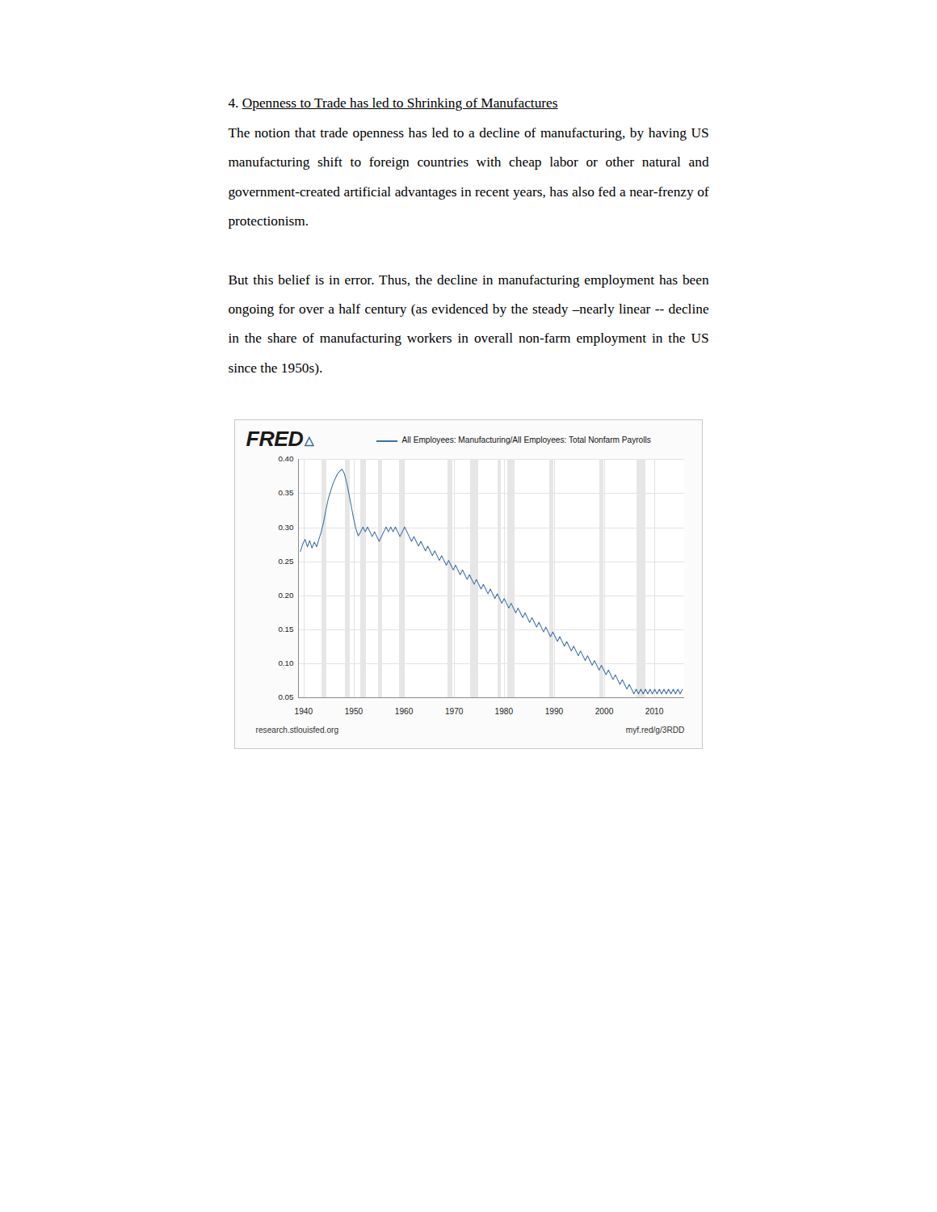4. Openness to Trade has led to Shrinking of Manufactures
The notion that trade openness has led to a decline of manufacturing, by having US manufacturing shift to foreign countries with cheap labor or other natural and government-created artificial advantages in recent years, has also fed a near-frenzy of protectionism.
But this belief is in error. Thus, the decline in manufacturing employment has been ongoing for over a half century (as evidenced by the steady –nearly linear -- decline in the share of manufacturing workers in overall non-farm employment in the US since the 1950s).
FRED△
All Employees: Manufacturing/All Employees: Total Nonfarm Payrolls
(Thous. of Persons/Thous. of Persons)
0.40
0.35
0.30
0.25
0.20
0.15
0.10
0.05
1940
1950
1960
1970
1980
1990
2000
2010
research.stlouisfed.org
myf.red/g/3RDD